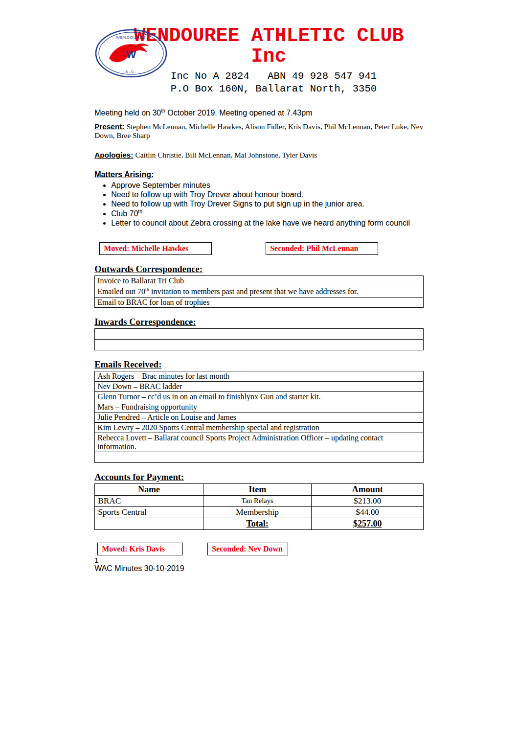WENDOUREE A.C. W
WENDOUREE ATHLETIC CLUB Inc
Inc No A 2824 ABN 49 928 547 941
P.O Box 160N, Ballarat North, 3350
Meeting held on 30th October 2019. Meeting opened at 7.43pm
Present: Stephen McLennan, Michelle Hawkes, Alison Fidler, Kris Davis, Phil McLennan, Peter Luke, Nev Down, Bree Sharp
Apologies: Caitlin Christie, Bill McLennan, Mal Johnstone, Tyler Davis
Matters Arising:
Approve September minutes
Need to follow up with Troy Drever about honour board.
Need to follow up with Troy Drever Signs to put sign up in the junior area.
Club 70th
Letter to council about Zebra crossing at the lake have we heard anything form council
Moved: Michelle Hawkes
Seconded: Phil McLennan
Outwards Correspondence:
| Invoice to Ballarat Tri Club |
| Emailed out 70 th invitation to members past and present that we have addresses for. |
| Email to BRAC for loan of trophies |
Inwards Correspondence:
Emails Received:
| Ash Rogers – Brac minutes for last month |
| Nev Down – BRAC ladder |
| Glenn Turnor – cc’d us in on an email to finishlynx Gun and starter kit. |
| Mars – Fundraising opportunity |
| Julie Pendred – Article on Louise and James |
| Kim Lewry – 2020 Sports Central membership special and registration |
| Rebecca Lovett – Ballarat council Sports Project Administration Officer – updating contact information. |
Accounts for Payment:
| Name | Item | Amount |
| --- | --- | --- |
| BRAC | Tan Relays | $213.00 |
| Sports Central | Membership | $44.00 |
| | Total: | $257.00 |
Moved: Kris Davis
Seconded: Nev Down
1
WAC Minutes 30-10-2019